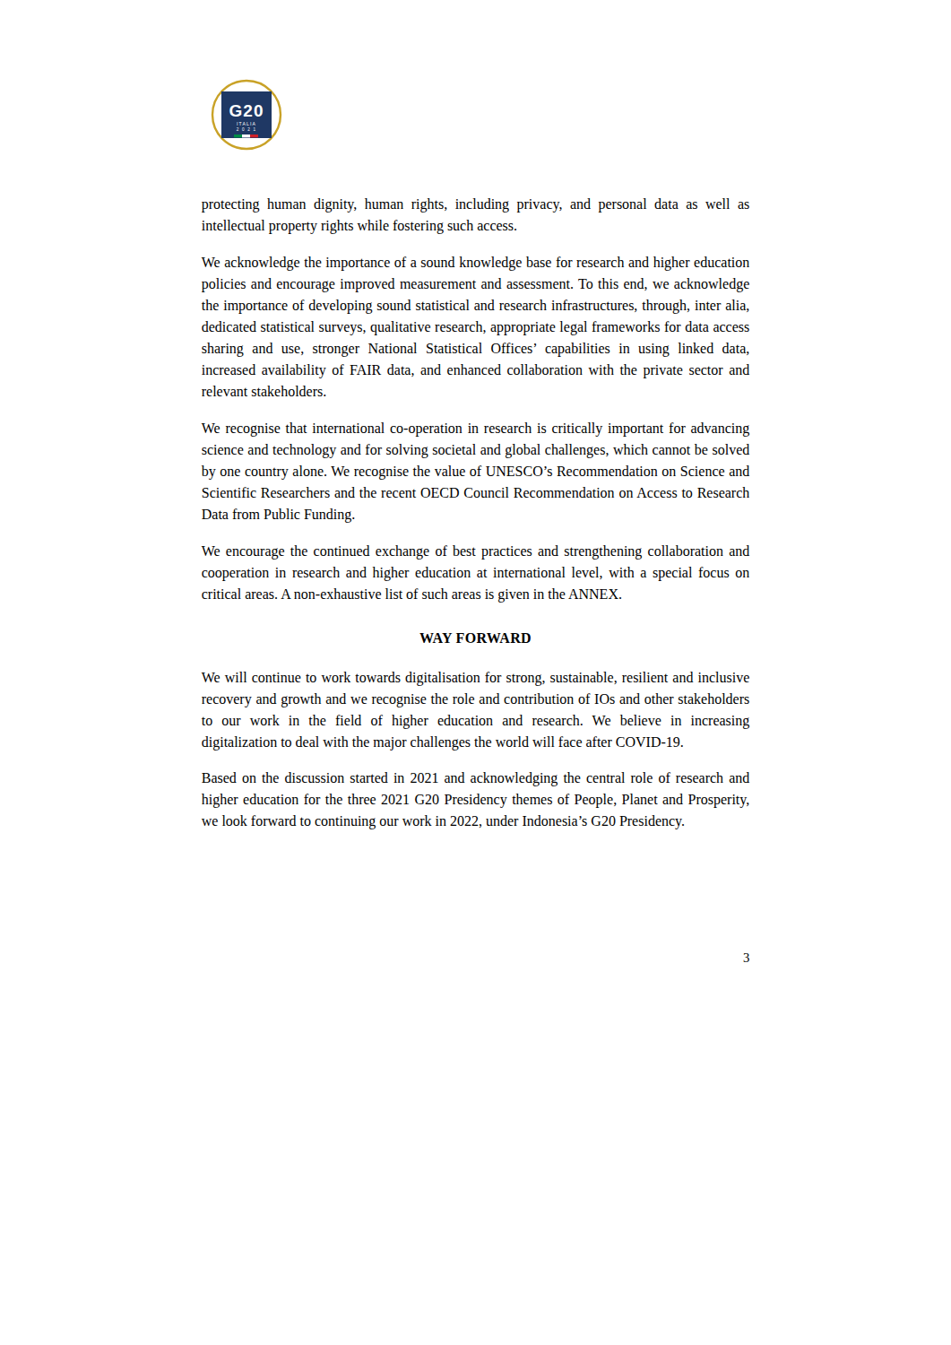G20 ITALIA 2 0 2 1
protecting human dignity, human rights, including privacy, and personal data as well as intellectual property rights while fostering such access.
We acknowledge the importance of a sound knowledge base for research and higher education policies and encourage improved measurement and assessment. To this end, we acknowledge the importance of developing sound statistical and research infrastructures, through, inter alia, dedicated statistical surveys, qualitative research, appropriate legal frameworks for data access sharing and use, stronger National Statistical Offices’ capabilities in using linked data, increased availability of FAIR data, and enhanced collaboration with the private sector and relevant stakeholders.
We recognise that international co-operation in research is critically important for advancing science and technology and for solving societal and global challenges, which cannot be solved by one country alone. We recognise the value of UNESCO’s Recommendation on Science and Scientific Researchers and the recent OECD Council Recommendation on Access to Research Data from Public Funding.
We encourage the continued exchange of best practices and strengthening collaboration and cooperation in research and higher education at international level, with a special focus on critical areas. A non-exhaustive list of such areas is given in the ANNEX.
WAY FORWARD
We will continue to work towards digitalisation for strong, sustainable, resilient and inclusive recovery and growth and we recognise the role and contribution of IOs and other stakeholders to our work in the field of higher education and research. We believe in increasing digitalization to deal with the major challenges the world will face after COVID-19.
Based on the discussion started in 2021 and acknowledging the central role of research and higher education for the three 2021 G20 Presidency themes of People, Planet and Prosperity, we look forward to continuing our work in 2022, under Indonesia’s G20 Presidency.
3